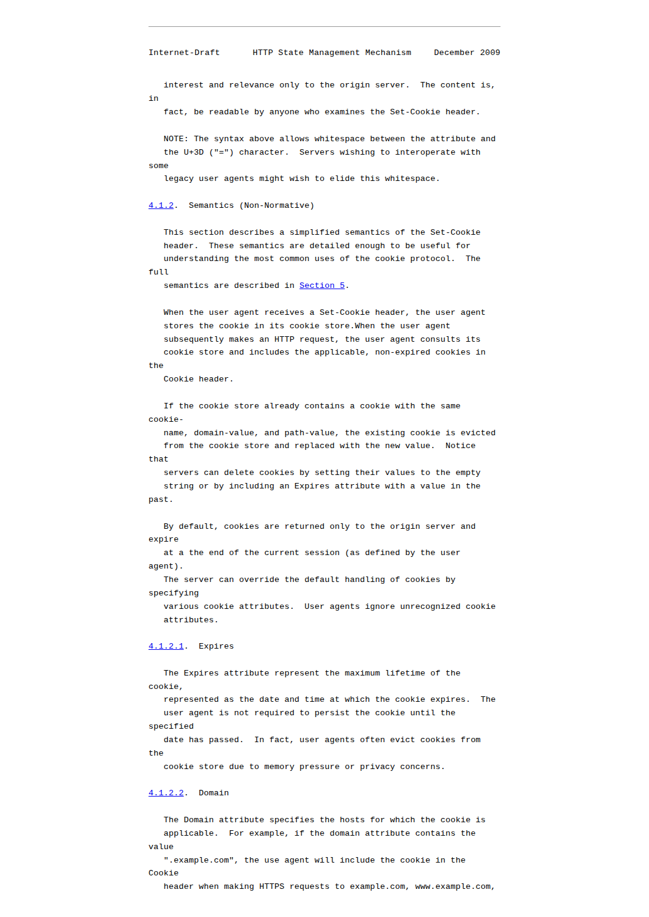Internet-Draft HTTP State Management Mechanism December 2009
   interest and relevance only to the origin server.  The content is, in
   fact, be readable by anyone who examines the Set-Cookie header.

   NOTE: The syntax above allows whitespace between the attribute and
   the U+3D ("=") character.  Servers wishing to interoperate with some
   legacy user agents might wish to elide this whitespace.
4.1.2.  Semantics (Non-Normative)

   This section describes a simplified semantics of the Set-Cookie
   header.  These semantics are detailed enough to be useful for
   understanding the most common uses of the cookie protocol.  The full
   semantics are described in Section 5.

   When the user agent receives a Set-Cookie header, the user agent
   stores the cookie in its cookie store.When the user agent
   subsequently makes an HTTP request, the user agent consults its
   cookie store and includes the applicable, non-expired cookies in the
   Cookie header.

   If the cookie store already contains a cookie with the same cookie-
   name, domain-value, and path-value, the existing cookie is evicted
   from the cookie store and replaced with the new value.  Notice that
   servers can delete cookies by setting their values to the empty
   string or by including an Expires attribute with a value in the past.

   By default, cookies are returned only to the origin server and expire
   at a the end of the current session (as defined by the user agent).
   The server can override the default handling of cookies by specifying
   various cookie attributes.  User agents ignore unrecognized cookie
   attributes.
4.1.2.1.  Expires

   The Expires attribute represent the maximum lifetime of the cookie,
   represented as the date and time at which the cookie expires.  The
   user agent is not required to persist the cookie until the specified
   date has passed.  In fact, user agents often evict cookies from the
   cookie store due to memory pressure or privacy concerns.
4.1.2.2.  Domain

   The Domain attribute specifies the hosts for which the cookie is
   applicable.  For example, if the domain attribute contains the value
   ".example.com", the use agent will include the cookie in the Cookie
   header when making HTTPS requests to example.com, www.example.com,